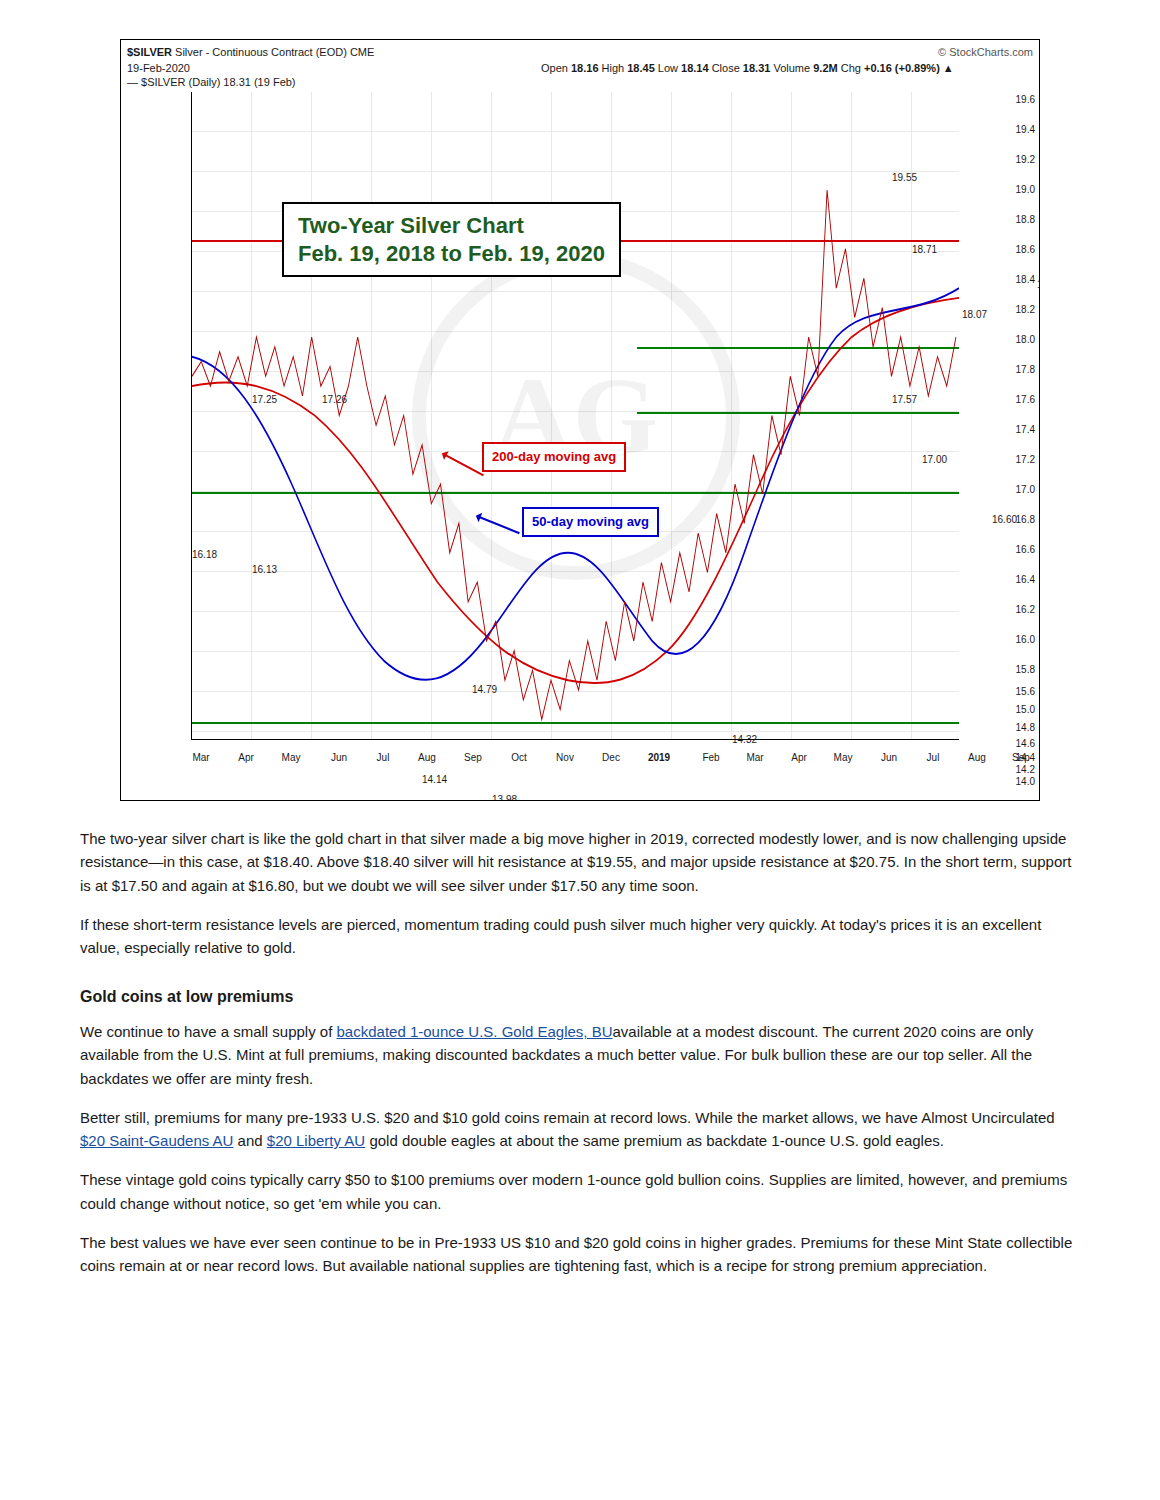$SILVER Silver - Continuous Contract (EOD) CME © StockCharts.com 19-Feb-2020 Open 18.16 High 18.45 Low 18.14 Close 18.31 Volume 9.2M Chg +0.16 (+0.89%) ▲ — $SILVER (Daily) 18.31 (19 Feb)
Two-Year Silver Chart
Feb. 19, 2018 to Feb. 19, 2020
200-day moving avg
50-day moving avg
19.55 18.71 18.39 18.07 17.57 17.46 17.00 16.60 17.25 17.26 16.18 16.13 16.18 14.79 14.32 14.14 13.98
19.6 19.4 19.2 19.0 18.8 18.6 18.4 18.2 18.0 17.8 17.6 17.4 17.2 17.0 16.8 16.6 16.4 16.2 16.0 15.8 15.6 15.0 14.8 14.6 14.4 14.2 14.0
Mar Apr May Jun Jul Aug Sep Oct Nov Dec 2019 Feb Mar Apr May Jun Jul Aug Sep Oct Nov Dec 2020 Feb
The two-year silver chart is like the gold chart in that silver made a big move higher in 2019, corrected modestly lower, and is now challenging upside resistance—in this case, at $18.40. Above $18.40 silver will hit resistance at $19.55, and major upside resistance at $20.75. In the short term, support is at $17.50 and again at $16.80, but we doubt we will see silver under $17.50 any time soon.
If these short-term resistance levels are pierced, momentum trading could push silver much higher very quickly. At today's prices it is an excellent value, especially relative to gold.
Gold coins at low premiums
We continue to have a small supply of backdated 1-ounce U.S. Gold Eagles, BUavailable at a modest discount. The current 2020 coins are only available from the U.S. Mint at full premiums, making discounted backdates a much better value. For bulk bullion these are our top seller. All the backdates we offer are minty fresh.
Better still, premiums for many pre-1933 U.S. $20 and $10 gold coins remain at record lows. While the market allows, we have Almost Uncirculated $20 Saint-Gaudens AU and $20 Liberty AU gold double eagles at about the same premium as backdate 1-ounce U.S. gold eagles.
These vintage gold coins typically carry $50 to $100 premiums over modern 1-ounce gold bullion coins. Supplies are limited, however, and premiums could change without notice, so get 'em while you can.
The best values we have ever seen continue to be in Pre-1933 US $10 and $20 gold coins in higher grades. Premiums for these Mint State collectible coins remain at or near record lows. But available national supplies are tightening fast, which is a recipe for strong premium appreciation.